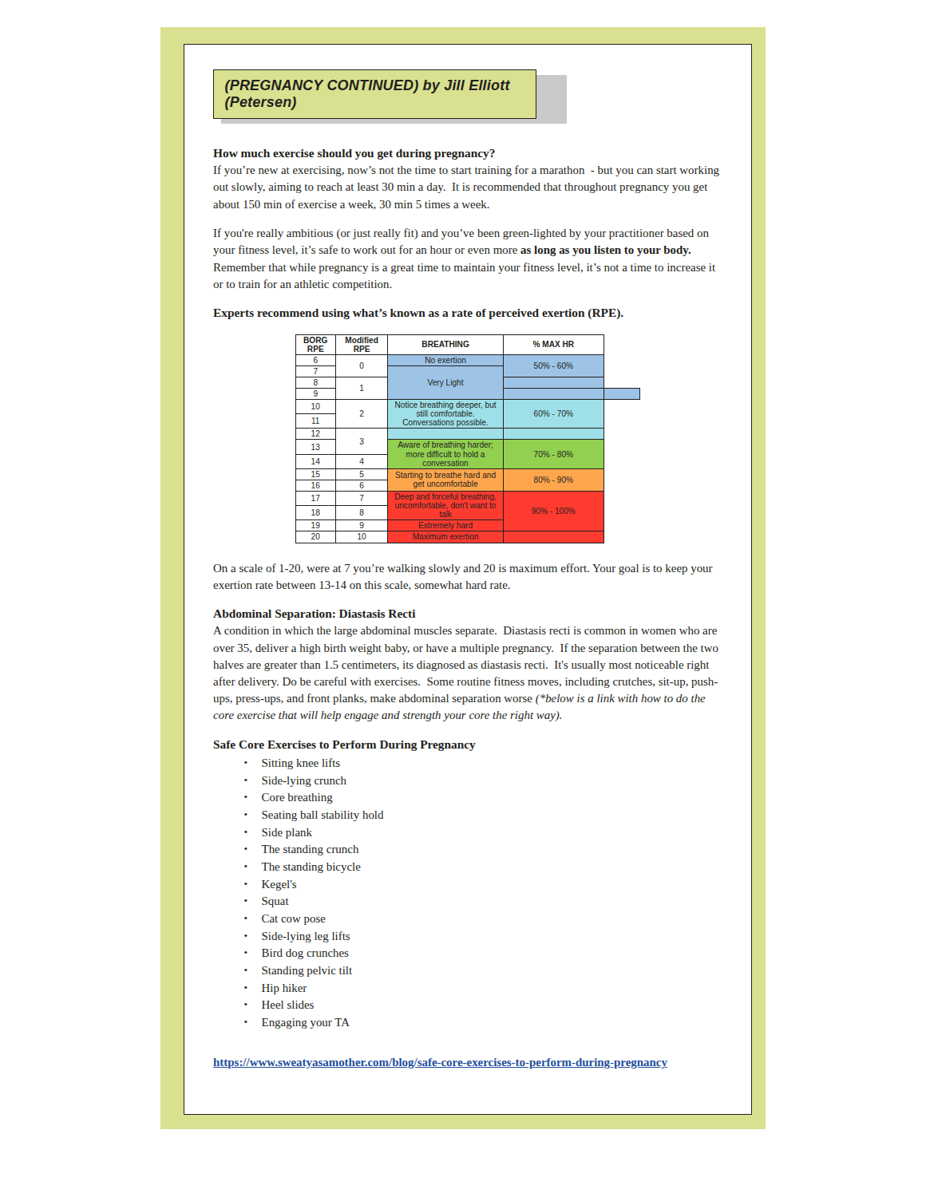(PREGNANCY CONTINUED) by Jill Elliott (Petersen)
How much exercise should you get during pregnancy?
If you’re new at exercising, now’s not the time to start training for a marathon - but you can start working out slowly, aiming to reach at least 30 min a day. It is recommended that throughout pregnancy you get about 150 min of exercise a week, 30 min 5 times a week.
If you're really ambitious (or just really fit) and you’ve been green-lighted by your practitioner based on your fitness level, it’s safe to work out for an hour or even more as long as you listen to your body. Remember that while pregnancy is a great time to maintain your fitness level, it’s not a time to increase it or to train for an athletic competition.
Experts recommend using what’s known as a rate of perceived exertion (RPE).
| BORG RPE | Modified RPE | BREATHING | % MAX HR |
| --- | --- | --- | --- |
| 6 | 0 | No exertion | 50% - 60% |
| 7 | Very Light |
| 8 | 1 | |
| 9 | | |
| 10 | 2 | Notice breathing deeper, but still comfortable. Conversations possible. | 60% - 70% |
| 11 |
| 12 | 3 | | |
| 13 | Aware of breathing harder; more difficult to hold a conversation | 70% - 80% |
| 14 | 4 |
| 15 | 5 | Starting to breathe hard and get uncomfortable | 80% - 90% |
| 16 | 6 |
| 17 | 7 | Deep and forceful breathing, uncomfortable, don't want to talk | 90% - 100% |
| 18 | 8 |
| 19 | 9 | Extremely hard |
| 20 | 10 | Maximum exertion | |
On a scale of 1-20, were at 7 you’re walking slowly and 20 is maximum effort. Your goal is to keep your exertion rate between 13-14 on this scale, somewhat hard rate.
Abdominal Separation: Diastasis Recti
A condition in which the large abdominal muscles separate. Diastasis recti is common in women who are over 35, deliver a high birth weight baby, or have a multiple pregnancy. If the separation between the two halves are greater than 1.5 centimeters, its diagnosed as diastasis recti. It's usually most noticeable right after delivery. Do be careful with exercises. Some routine fitness moves, including crutches, sit-up, push-ups, press-ups, and front planks, make abdominal separation worse (*below is a link with how to do the core exercise that will help engage and strength your core the right way).
Safe Core Exercises to Perform During Pregnancy
Sitting knee lifts
Side-lying crunch
Core breathing
Seating ball stability hold
Side plank
The standing crunch
The standing bicycle
Kegel's
Squat
Cat cow pose
Side-lying leg lifts
Bird dog crunches
Standing pelvic tilt
Hip hiker
Heel slides
Engaging your TA
https://www.sweatyasamother.com/blog/safe-core-exercises-to-perform-during-pregnancy